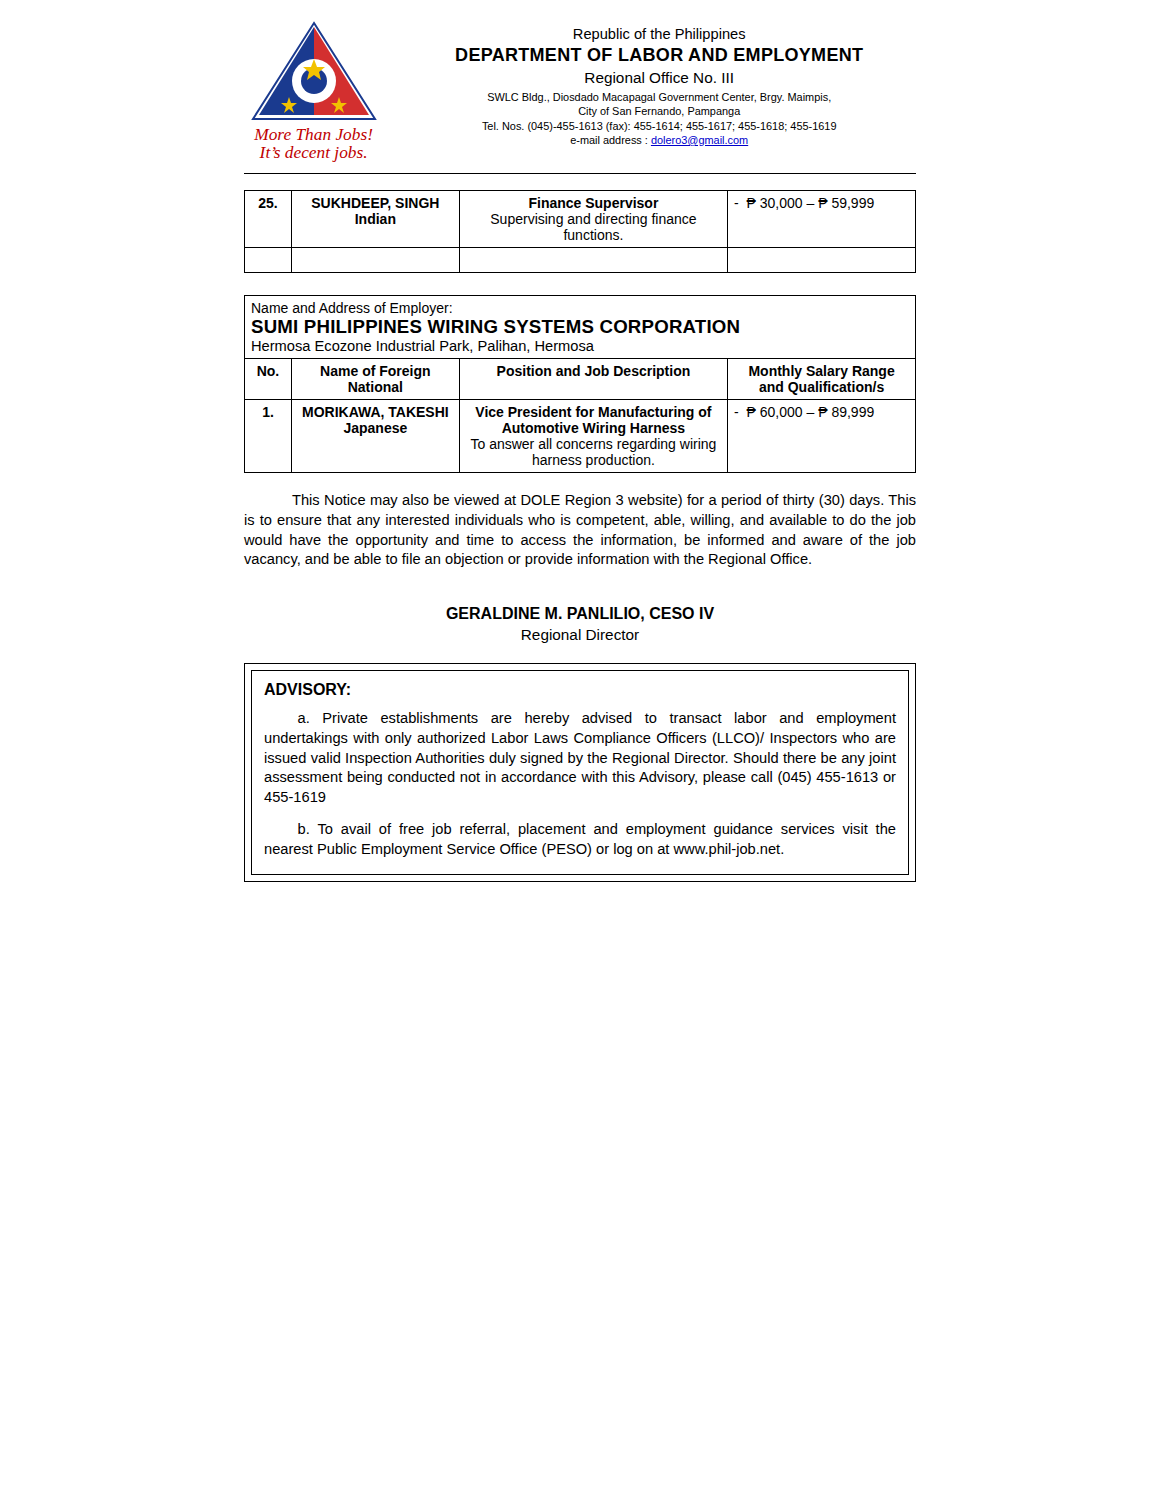More Than Jobs!
It’s decent jobs.
Republic of the Philippines
DEPARTMENT OF LABOR AND EMPLOYMENT
Regional Office No. III
SWLC Bldg., Diosdado Macapagal Government Center, Brgy. Maimpis,
City of San Fernando, Pampanga
Tel. Nos. (045)-455-1613 (fax): 455-1614; 455-1617; 455-1618; 455-1619
e-mail address : dolero3@gmail.com
| 25. | SUKHDEEP, SINGH Indian | Finance Supervisor Supervising and directing finance functions. | - ₱ 30,000 – ₱ 59,999 |
| Name and Address of Employer: SUMI PHILIPPINES WIRING SYSTEMS CORPORATION Hermosa Ecozone Industrial Park, Palihan, Hermosa |
| No. | Name of Foreign National | Position and Job Description | Monthly Salary Range and Qualification/s |
| 1. | MORIKAWA, TAKESHI Japanese | Vice President for Manufacturing of Automotive Wiring Harness To answer all concerns regarding wiring harness production. | - ₱ 60,000 – ₱ 89,999 |
This Notice may also be viewed at DOLE Region 3 website) for a period of thirty (30) days. This is to ensure that any interested individuals who is competent, able, willing, and available to do the job would have the opportunity and time to access the information, be informed and aware of the job vacancy, and be able to file an objection or provide information with the Regional Office.
GERALDINE M. PANLILIO, CESO IV
Regional Director
ADVISORY:
a. Private establishments are hereby advised to transact labor and employment undertakings with only authorized Labor Laws Compliance Officers (LLCO)/ Inspectors who are issued valid Inspection Authorities duly signed by the Regional Director. Should there be any joint assessment being conducted not in accordance with this Advisory, please call (045) 455-1613 or 455-1619
b. To avail of free job referral, placement and employment guidance services visit the nearest Public Employment Service Office (PESO) or log on at www.phil-job.net.